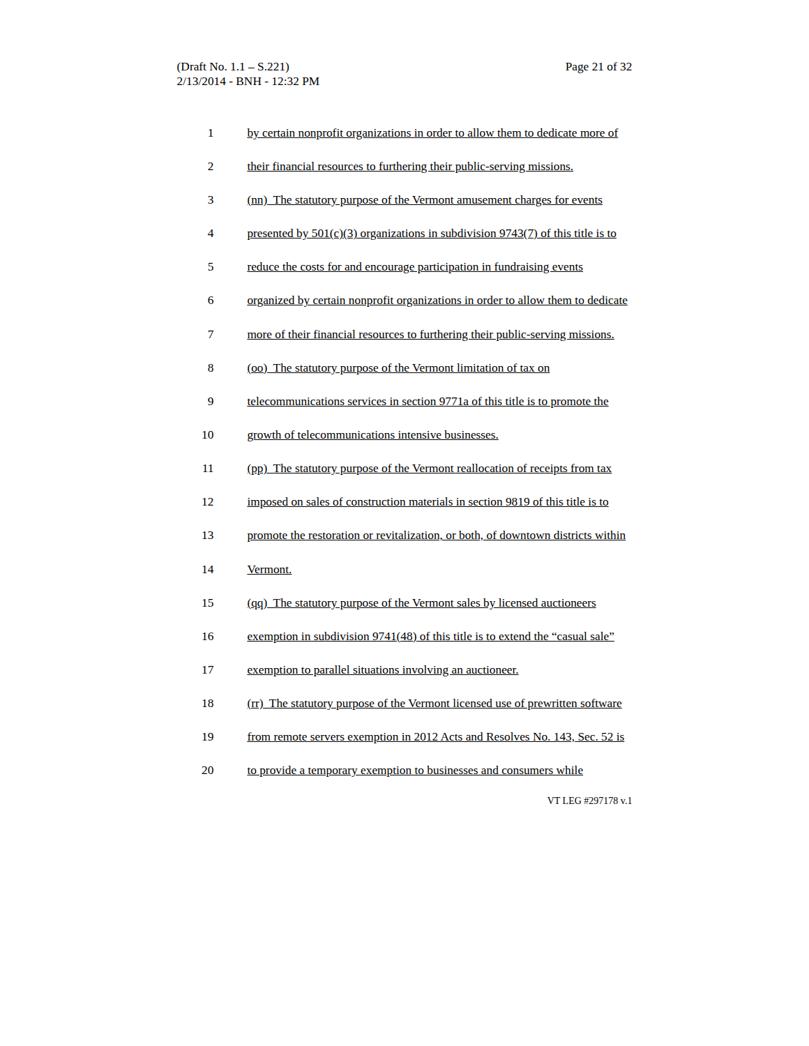(Draft No. 1.1 – S.221) 2/13/2014 - BNH - 12:32 PM
Page 21 of 32
by certain nonprofit organizations in order to allow them to dedicate more of
their financial resources to furthering their public-serving missions.
(nn) The statutory purpose of the Vermont amusement charges for events
presented by 501(c)(3) organizations in subdivision 9743(7) of this title is to
reduce the costs for and encourage participation in fundraising events
organized by certain nonprofit organizations in order to allow them to dedicate
more of their financial resources to furthering their public-serving missions.
(oo) The statutory purpose of the Vermont limitation of tax on
telecommunications services in section 9771a of this title is to promote the
growth of telecommunications intensive businesses.
(pp) The statutory purpose of the Vermont reallocation of receipts from tax
imposed on sales of construction materials in section 9819 of this title is to
promote the restoration or revitalization, or both, of downtown districts within
Vermont.
(qq) The statutory purpose of the Vermont sales by licensed auctioneers
exemption in subdivision 9741(48) of this title is to extend the “casual sale”
exemption to parallel situations involving an auctioneer.
(rr) The statutory purpose of the Vermont licensed use of prewritten software
from remote servers exemption in 2012 Acts and Resolves No. 143, Sec. 52 is
to provide a temporary exemption to businesses and consumers while
VT LEG #297178 v.1